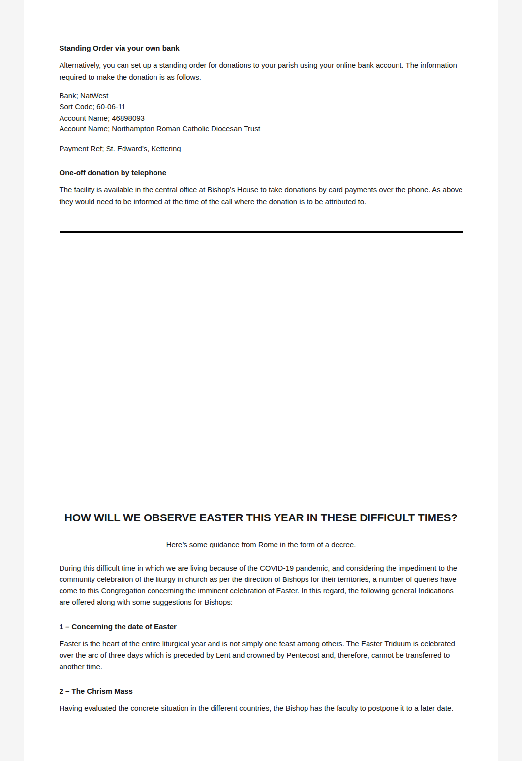Standing Order via your own bank
Alternatively, you can set up a standing order for donations to your parish using your online bank account. The information required to make the donation is as follows.
Bank; NatWest
Sort Code; 60-06-11
Account Name; 46898093
Account Name; Northampton Roman Catholic Diocesan Trust
Payment Ref; St. Edward's, Kettering
One-off donation by telephone
The facility is available in the central office at Bishop’s House to take donations by card payments over the phone. As above they would need to be informed at the time of the call where the donation is to be attributed to.
How will we observe Easter this year in these difficult times?
Here’s some guidance from Rome in the form of a decree.
During this difficult time in which we are living because of the COVID-19 pandemic, and considering the impediment to the community celebration of the liturgy in church as per the direction of Bishops for their territories, a number of queries have come to this Congregation concerning the imminent celebration of Easter. In this regard, the following general Indications are offered along with some suggestions for Bishops:
1 – Concerning the date of Easter
Easter is the heart of the entire liturgical year and is not simply one feast among others. The Easter Triduum is celebrated over the arc of three days which is preceded by Lent and crowned by Pentecost and, therefore, cannot be transferred to another time.
2 – The Chrism Mass
Having evaluated the concrete situation in the different countries, the Bishop has the faculty to postpone it to a later date.